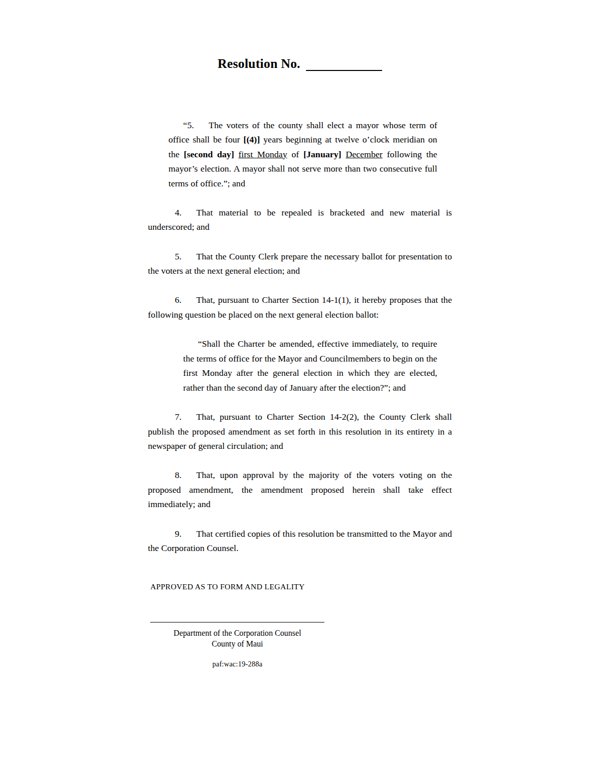Resolution No.
“5. The voters of the county shall elect a mayor whose term of office shall be four [(4)] years beginning at twelve o’clock meridian on the [second day] first Monday of [January] December following the mayor’s election. A mayor shall not serve more than two consecutive full terms of office.”; and
4. That material to be repealed is bracketed and new material is underscored; and
5. That the County Clerk prepare the necessary ballot for presentation to the voters at the next general election; and
6. That, pursuant to Charter Section 14-1(1), it hereby proposes that the following question be placed on the next general election ballot:
“Shall the Charter be amended, effective immediately, to require the terms of office for the Mayor and Councilmembers to begin on the first Monday after the general election in which they are elected, rather than the second day of January after the election?”; and
7. That, pursuant to Charter Section 14-2(2), the County Clerk shall publish the proposed amendment as set forth in this resolution in its entirety in a newspaper of general circulation; and
8. That, upon approval by the majority of the voters voting on the proposed amendment, the amendment proposed herein shall take effect immediately; and
9. That certified copies of this resolution be transmitted to the Mayor and the Corporation Counsel.
APPROVED AS TO FORM AND LEGALITY
Department of the Corporation Counsel
County of Maui
paf:wac:19-288a